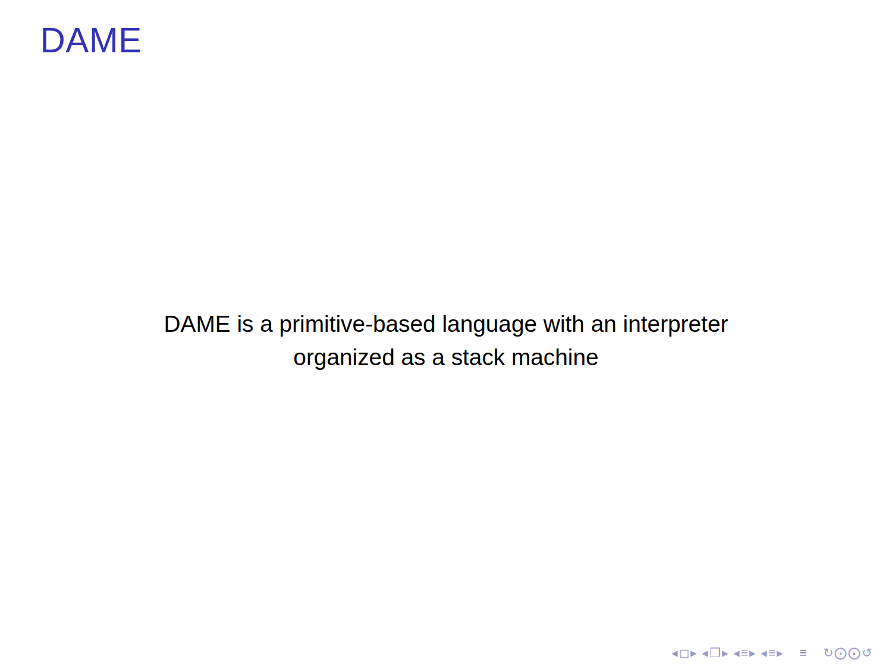DAME
DAME is a primitive-based language with an interpreter organized as a stack machine
◂◻▸ ◂❐▸ ◂≡▸ ◂≡▸ ≡ ↻⨀⨀↺